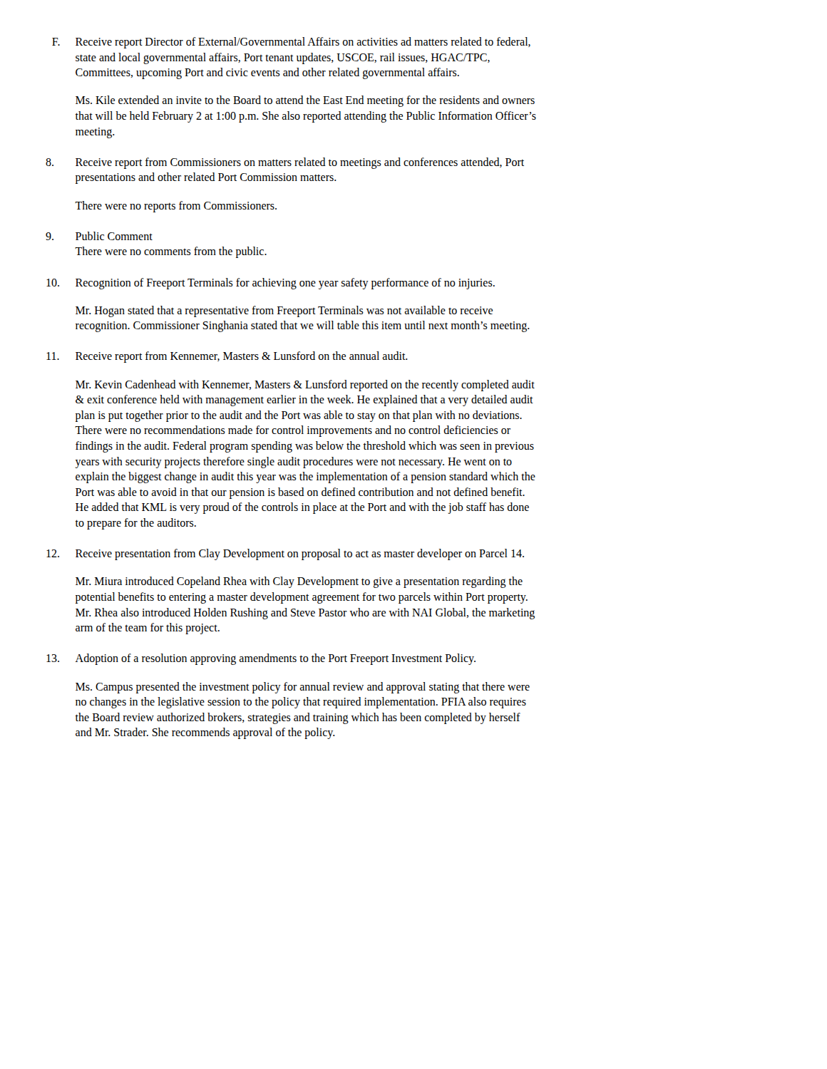F.
Receive report Director of External/Governmental Affairs on activities ad matters related to federal, state and local governmental affairs, Port tenant updates, USCOE, rail issues, HGAC/TPC, Committees, upcoming Port and civic events and other related governmental affairs.
Ms. Kile extended an invite to the Board to attend the East End meeting for the residents and owners that will be held February 2 at 1:00 p.m. She also reported attending the Public Information Officer’s meeting.
8.
Receive report from Commissioners on matters related to meetings and conferences attended, Port presentations and other related Port Commission matters.
There were no reports from Commissioners.
9.
Public Comment
There were no comments from the public.
10.
Recognition of Freeport Terminals for achieving one year safety performance of no injuries.
Mr. Hogan stated that a representative from Freeport Terminals was not available to receive recognition. Commissioner Singhania stated that we will table this item until next month’s meeting.
11.
Receive report from Kennemer, Masters & Lunsford on the annual audit.
Mr. Kevin Cadenhead with Kennemer, Masters & Lunsford reported on the recently completed audit & exit conference held with management earlier in the week. He explained that a very detailed audit plan is put together prior to the audit and the Port was able to stay on that plan with no deviations. There were no recommendations made for control improvements and no control deficiencies or findings in the audit. Federal program spending was below the threshold which was seen in previous years with security projects therefore single audit procedures were not necessary. He went on to explain the biggest change in audit this year was the implementation of a pension standard which the Port was able to avoid in that our pension is based on defined contribution and not defined benefit. He added that KML is very proud of the controls in place at the Port and with the job staff has done to prepare for the auditors.
12.
Receive presentation from Clay Development on proposal to act as master developer on Parcel 14.
Mr. Miura introduced Copeland Rhea with Clay Development to give a presentation regarding the potential benefits to entering a master development agreement for two parcels within Port property. Mr. Rhea also introduced Holden Rushing and Steve Pastor who are with NAI Global, the marketing arm of the team for this project.
13.
Adoption of a resolution approving amendments to the Port Freeport Investment Policy.
Ms. Campus presented the investment policy for annual review and approval stating that there were no changes in the legislative session to the policy that required implementation. PFIA also requires the Board review authorized brokers, strategies and training which has been completed by herself and Mr. Strader. She recommends approval of the policy.